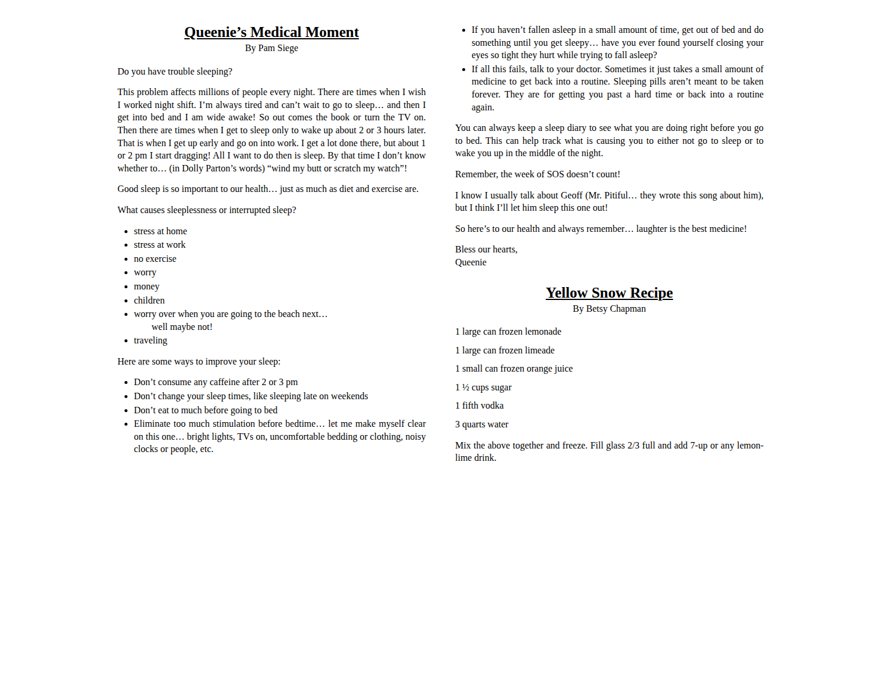Queenie’s Medical Moment
By Pam Siege
Do you have trouble sleeping?
This problem affects millions of people every night. There are times when I wish I worked night shift. I’m always tired and can’t wait to go to sleep… and then I get into bed and I am wide awake! So out comes the book or turn the TV on. Then there are times when I get to sleep only to wake up about 2 or 3 hours later. That is when I get up early and go on into work. I get a lot done there, but about 1 or 2 pm I start dragging! All I want to do then is sleep. By that time I don’t know whether to… (in Dolly Parton’s words) “wind my butt or scratch my watch”!
Good sleep is so important to our health… just as much as diet and exercise are.
What causes sleeplessness or interrupted sleep?
stress at home
stress at work
no exercise
worry
money
children
worry over when you are going to the beach next… well maybe not!
traveling
Here are some ways to improve your sleep:
Don’t consume any caffeine after 2 or 3 pm
Don’t change your sleep times, like sleeping late on weekends
Don’t eat to much before going to bed
Eliminate too much stimulation before bedtime… let me make myself clear on this one… bright lights, TVs on, uncomfortable bedding or clothing, noisy clocks or people, etc.
If you haven’t fallen asleep in a small amount of time, get out of bed and do something until you get sleepy… have you ever found yourself closing your eyes so tight they hurt while trying to fall asleep?
If all this fails, talk to your doctor. Sometimes it just takes a small amount of medicine to get back into a routine. Sleeping pills aren’t meant to be taken forever. They are for getting you past a hard time or back into a routine again.
You can always keep a sleep diary to see what you are doing right before you go to bed. This can help track what is causing you to either not go to sleep or to wake you up in the middle of the night.
Remember, the week of SOS doesn’t count!
I know I usually talk about Geoff (Mr. Pitiful… they wrote this song about him), but I think I’ll let him sleep this one out!
So here’s to our health and always remember… laughter is the best medicine!
Bless our hearts,
Queenie
Yellow Snow Recipe
By Betsy Chapman
1 large can frozen lemonade
1 large can frozen limeade
1 small can frozen orange juice
1 ½ cups sugar
1 fifth vodka
3 quarts water
Mix the above together and freeze. Fill glass 2/3 full and add 7-up or any lemon-lime drink.